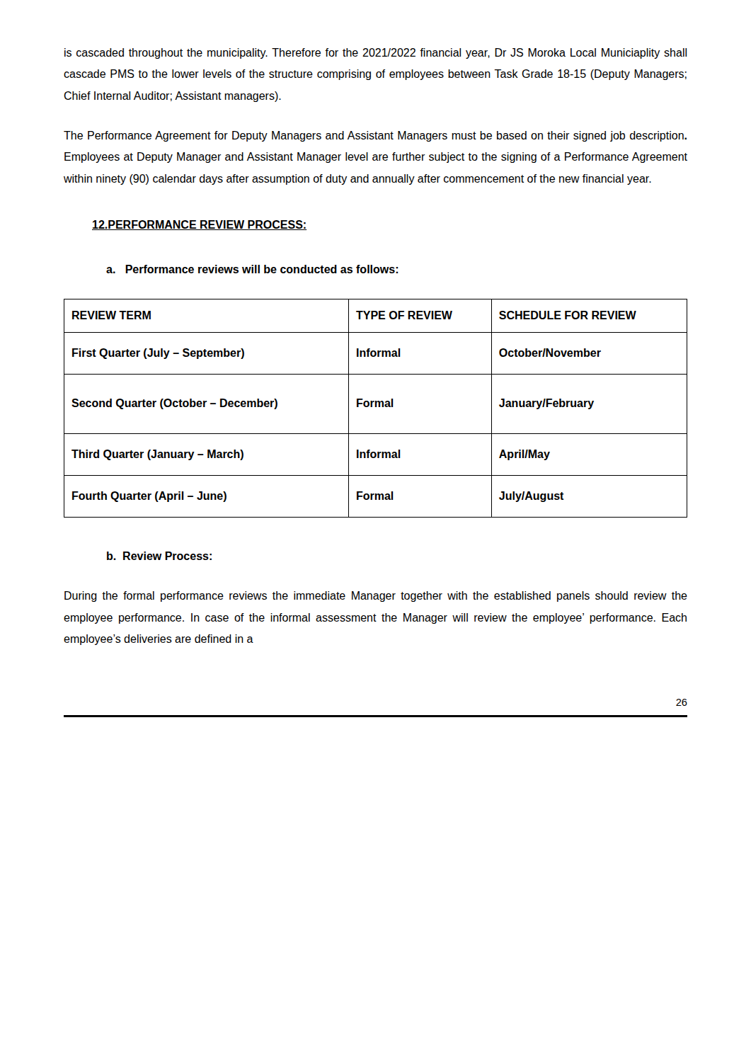is cascaded throughout the municipality. Therefore for the 2021/2022 financial year, Dr JS Moroka Local Municiaplity shall cascade PMS to the lower levels of the structure comprising of employees between Task Grade 18-15 (Deputy Managers; Chief Internal Auditor; Assistant managers).
The Performance Agreement for Deputy Managers and Assistant Managers must be based on their signed job description. Employees at Deputy Manager and Assistant Manager level are further subject to the signing of a Performance Agreement within ninety (90) calendar days after assumption of duty and annually after commencement of the new financial year.
12. PERFORMANCE REVIEW PROCESS:
a. Performance reviews will be conducted as follows:
| REVIEW TERM | TYPE OF REVIEW | SCHEDULE FOR REVIEW |
| --- | --- | --- |
| First Quarter (July – September) | Informal | October/November |
| Second Quarter (October – December) | Formal | January/February |
| Third Quarter (January – March) | Informal | April/May |
| Fourth Quarter (April – June) | Formal | July/August |
b. Review Process:
During the formal performance reviews the immediate Manager together with the established panels should review the employee performance. In case of the informal assessment the Manager will review the employee’ performance. Each employee’s deliveries are defined in a
26